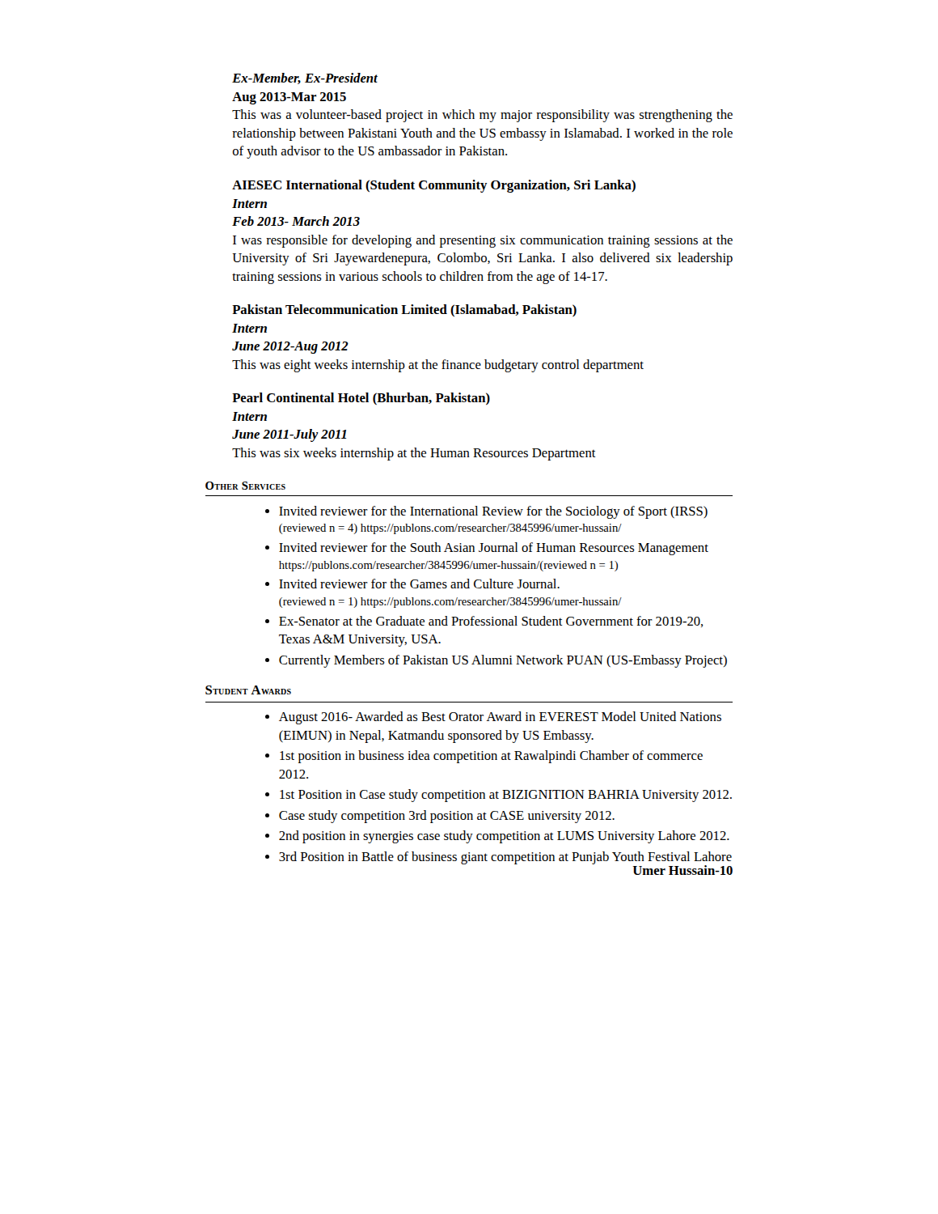Ex-Member, Ex-President
Aug 2013-Mar 2015
This was a volunteer-based project in which my major responsibility was strengthening the relationship between Pakistani Youth and the US embassy in Islamabad. I worked in the role of youth advisor to the US ambassador in Pakistan.
AIESEC International (Student Community Organization, Sri Lanka)
Intern
Feb 2013- March 2013
I was responsible for developing and presenting six communication training sessions at the University of Sri Jayewardenepura, Colombo, Sri Lanka. I also delivered six leadership training sessions in various schools to children from the age of 14-17.
Pakistan Telecommunication Limited (Islamabad, Pakistan)
Intern
June 2012-Aug 2012
This was eight weeks internship at the finance budgetary control department
Pearl Continental Hotel (Bhurban, Pakistan)
Intern
June 2011-July 2011
This was six weeks internship at the Human Resources Department
Other Services
Invited reviewer for the International Review for the Sociology of Sport (IRSS) (reviewed n = 4) https://publons.com/researcher/3845996/umer-hussain/
Invited reviewer for the South Asian Journal of Human Resources Management https://publons.com/researcher/3845996/umer-hussain/(reviewed n = 1)
Invited reviewer for the Games and Culture Journal. (reviewed n = 1) https://publons.com/researcher/3845996/umer-hussain/
Ex-Senator at the Graduate and Professional Student Government for 2019-20, Texas A&M University, USA.
Currently Members of Pakistan US Alumni Network PUAN (US-Embassy Project)
Student Awards
August 2016- Awarded as Best Orator Award in EVEREST Model United Nations (EIMUN) in Nepal, Katmandu sponsored by US Embassy.
1st position in business idea competition at Rawalpindi Chamber of commerce 2012.
1st Position in Case study competition at BIZIGNITION BAHRIA University 2012.
Case study competition 3rd position at CASE university 2012.
2nd position in synergies case study competition at LUMS University Lahore 2012.
3rd Position in Battle of business giant competition at Punjab Youth Festival Lahore
Umer Hussain-10